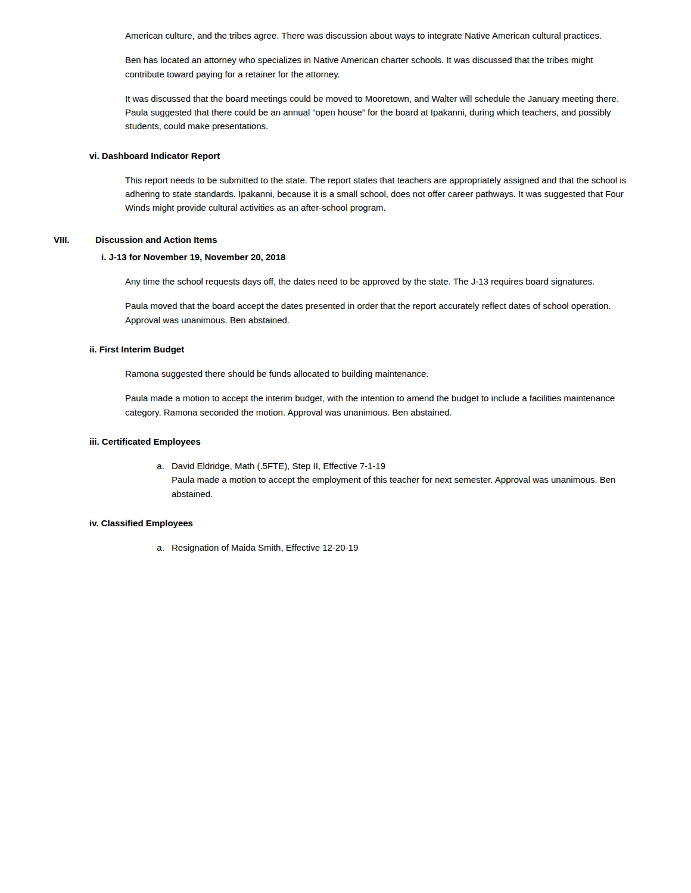American culture, and the tribes agree. There was discussion about ways to integrate Native American cultural practices.
Ben has located an attorney who specializes in Native American charter schools. It was discussed that the tribes might contribute toward paying for a retainer for the attorney.
It was discussed that the board meetings could be moved to Mooretown, and Walter will schedule the January meeting there. Paula suggested that there could be an annual “open house” for the board at Ipakanni, during which teachers, and possibly students, could make presentations.
vi. Dashboard Indicator Report
This report needs to be submitted to the state. The report states that teachers are appropriately assigned and that the school is adhering to state standards. Ipakanni, because it is a small school, does not offer career pathways. It was suggested that Four Winds might provide cultural activities as an after-school program.
VIII. Discussion and Action Items
i. J-13 for November 19, November 20, 2018
Any time the school requests days off, the dates need to be approved by the state. The J-13 requires board signatures.
Paula moved that the board accept the dates presented in order that the report accurately reflect dates of school operation. Approval was unanimous. Ben abstained.
ii. First Interim Budget
Ramona suggested there should be funds allocated to building maintenance.
Paula made a motion to accept the interim budget, with the intention to amend the budget to include a facilities maintenance category. Ramona seconded the motion. Approval was unanimous. Ben abstained.
iii. Certificated Employees
David Eldridge, Math (.5FTE), Step II, Effective 7-1-19
Paula made a motion to accept the employment of this teacher for next semester. Approval was unanimous. Ben abstained.
iv. Classified Employees
Resignation of Maida Smith, Effective 12-20-19